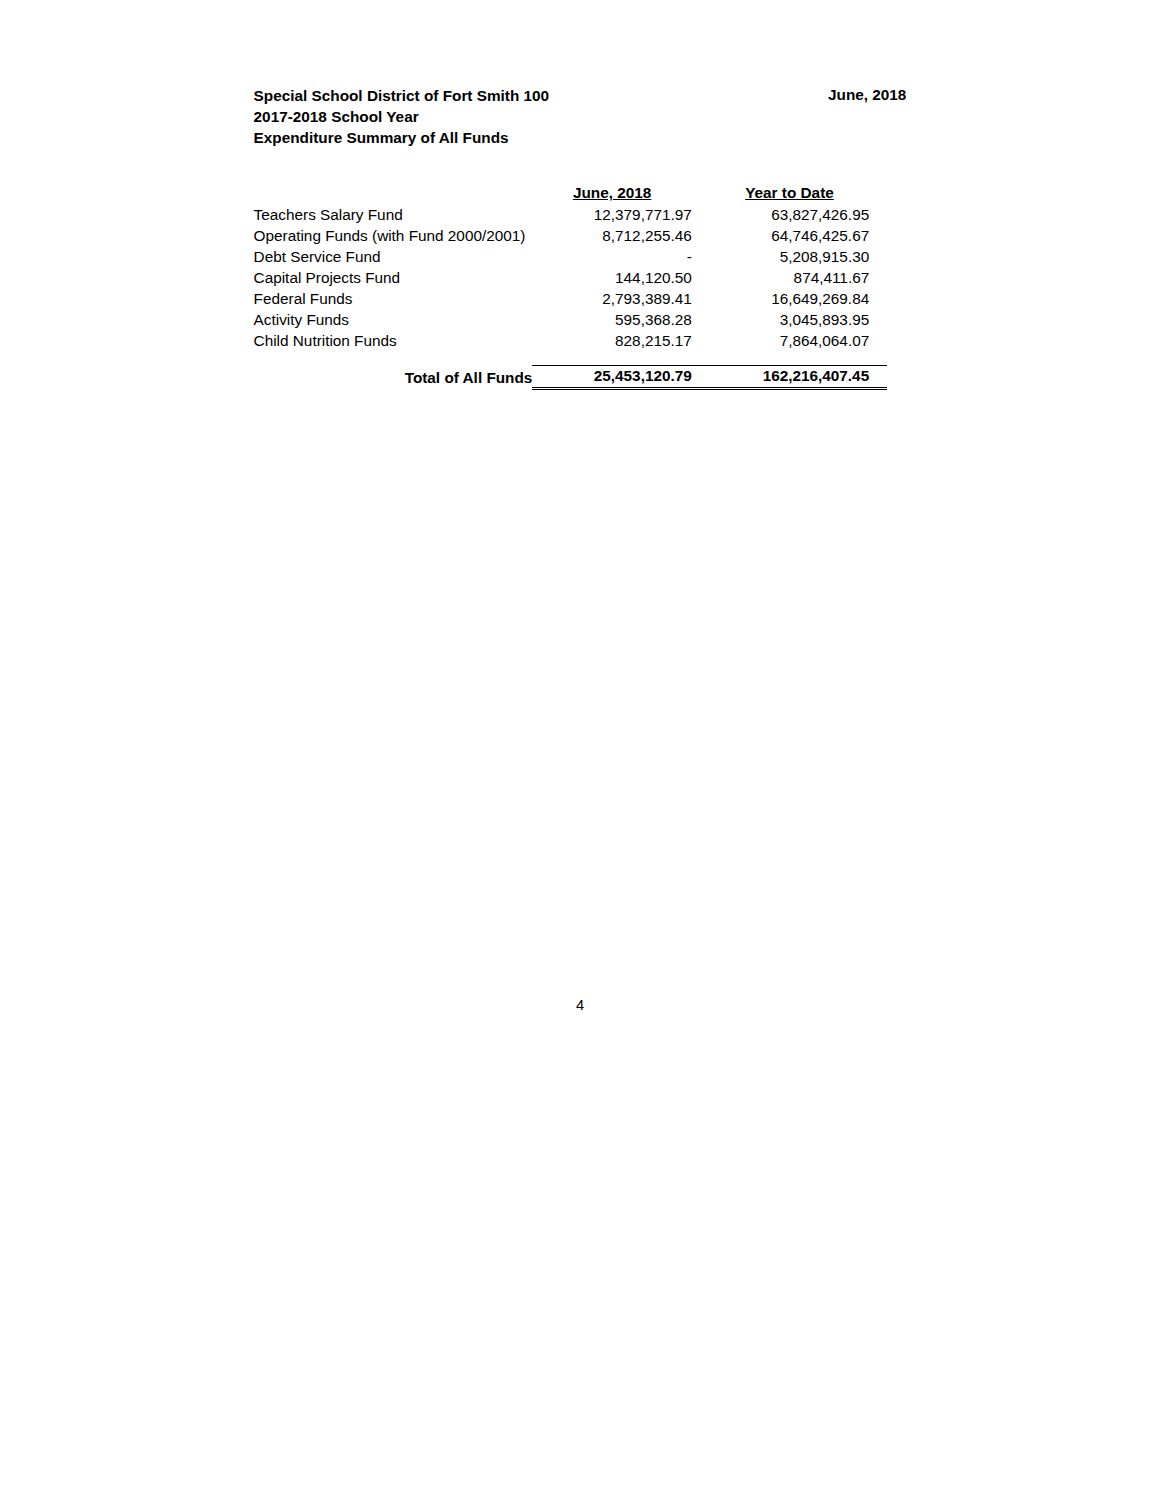Special School District of Fort Smith 100
2017-2018 School Year
Expenditure Summary of All Funds
June, 2018
| | June, 2018 | Year to Date |
| --- | --- | --- |
| Teachers Salary Fund | 12,379,771.97 | 63,827,426.95 |
| Operating Funds (with Fund 2000/2001) | 8,712,255.46 | 64,746,425.67 |
| Debt Service Fund | - | 5,208,915.30 |
| Capital Projects Fund | 144,120.50 | 874,411.67 |
| Federal Funds | 2,793,389.41 | 16,649,269.84 |
| Activity Funds | 595,368.28 | 3,045,893.95 |
| Child Nutrition Funds | 828,215.17 | 7,864,064.07 |
| Total of All Funds | 25,453,120.79 | 162,216,407.45 |
4